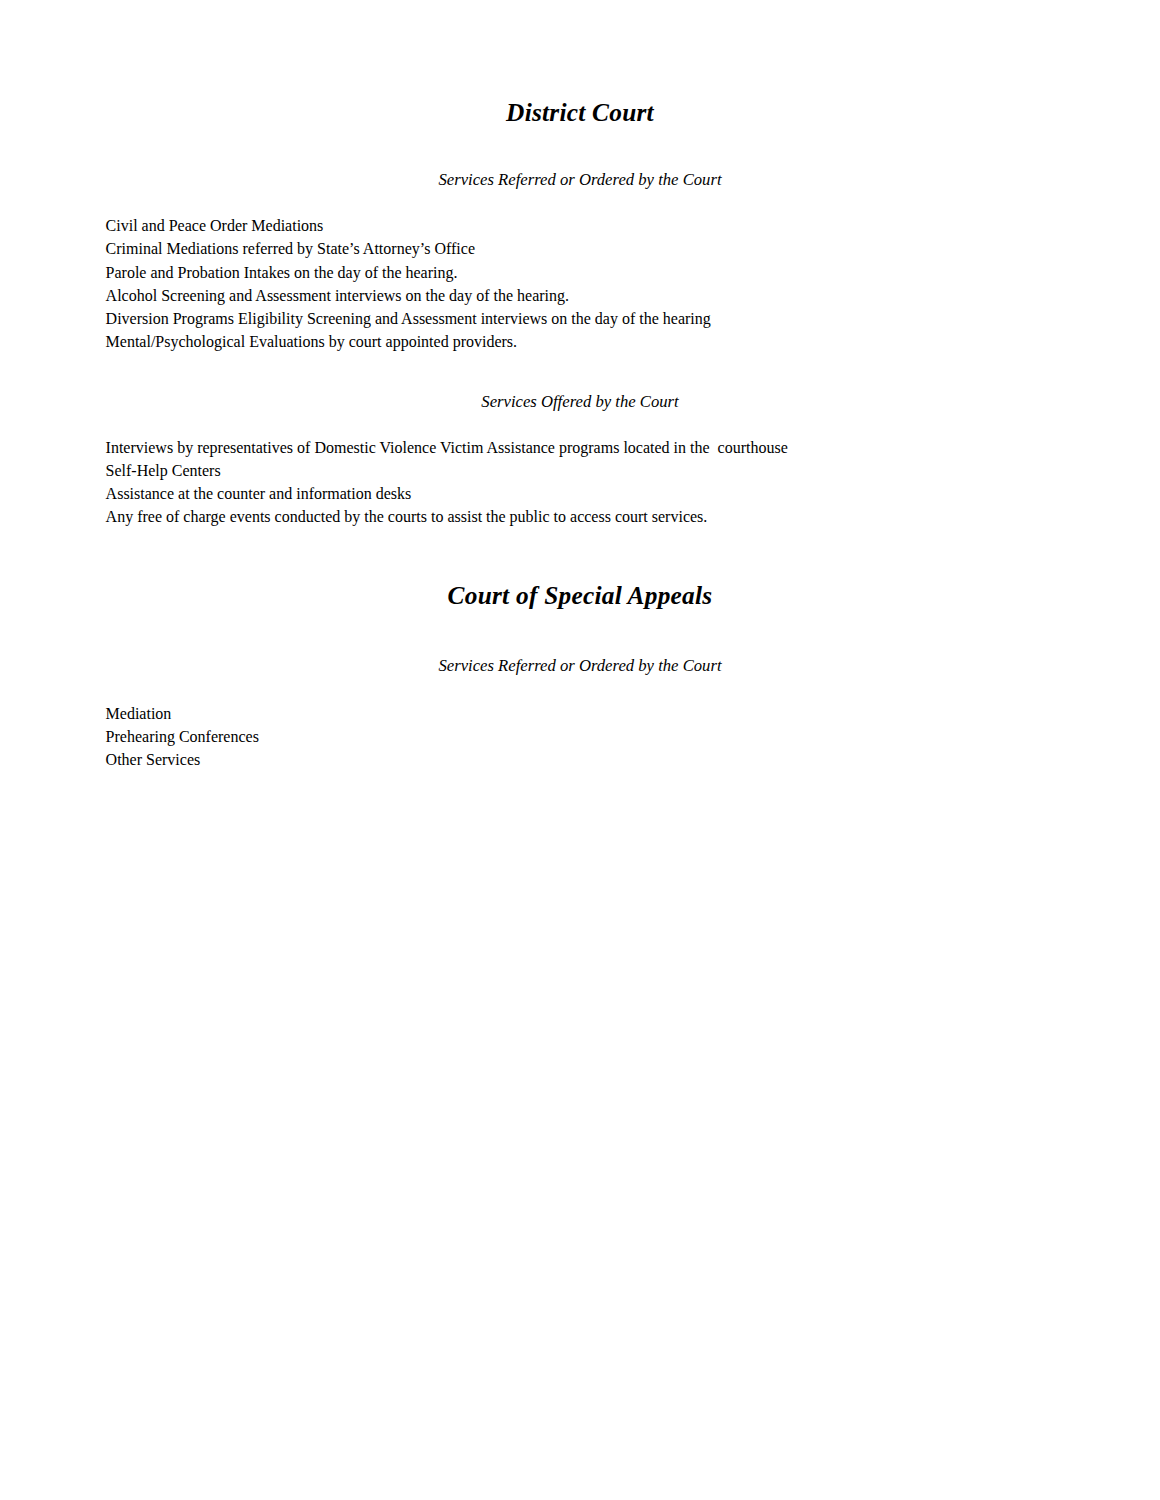District Court
Services Referred or Ordered by the Court
Civil and Peace Order Mediations
Criminal Mediations referred by State’s Attorney’s Office
Parole and Probation Intakes on the day of the hearing.
Alcohol Screening and Assessment interviews on the day of the hearing.
Diversion Programs Eligibility Screening and Assessment interviews on the day of the hearing
Mental/Psychological Evaluations by court appointed providers.
Services Offered by the Court
Interviews by representatives of Domestic Violence Victim Assistance programs located in the courthouse
Self-Help Centers
Assistance at the counter and information desks
Any free of charge events conducted by the courts to assist the public to access court services.
Court of Special Appeals
Services Referred or Ordered by the Court
Mediation
Prehearing Conferences
Other Services